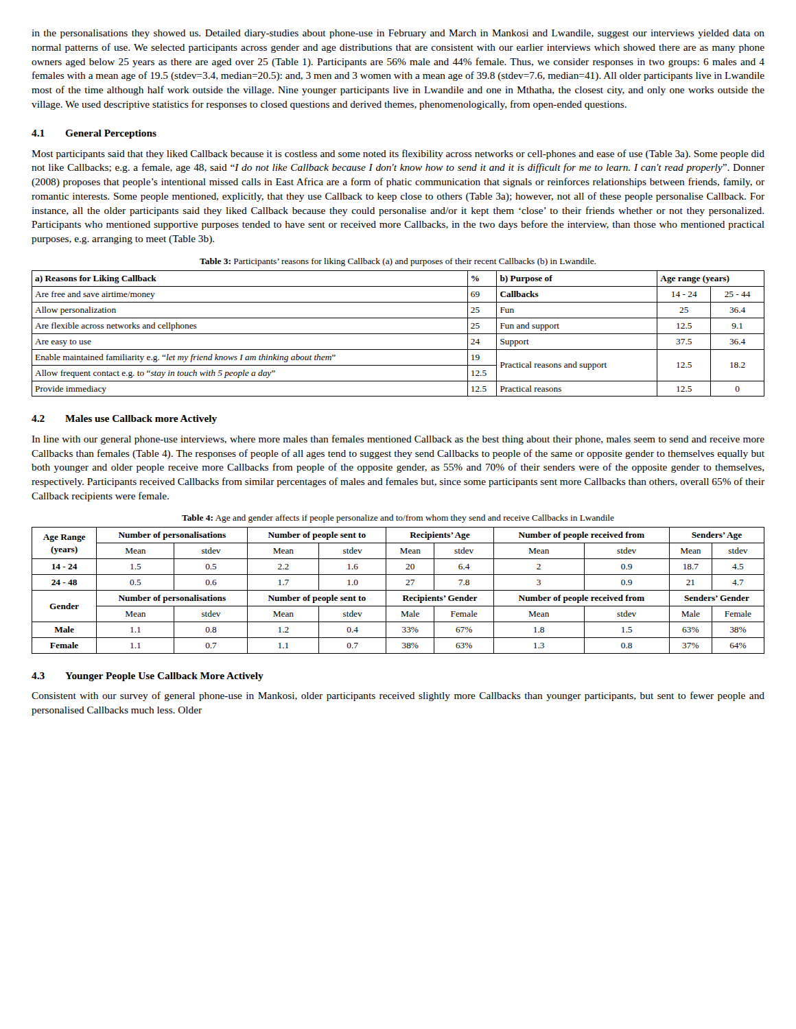in the personalisations they showed us. Detailed diary-studies about phone-use in February and March in Mankosi and Lwandile, suggest our interviews yielded data on normal patterns of use. We selected participants across gender and age distributions that are consistent with our earlier interviews which showed there are as many phone owners aged below 25 years as there are aged over 25 (Table 1). Participants are 56% male and 44% female. Thus, we consider responses in two groups: 6 males and 4 females with a mean age of 19.5 (stdev=3.4, median=20.5): and, 3 men and 3 women with a mean age of 39.8 (stdev=7.6, median=41). All older participants live in Lwandile most of the time although half work outside the village. Nine younger participants live in Lwandile and one in Mthatha, the closest city, and only one works outside the village. We used descriptive statistics for responses to closed questions and derived themes, phenomenologically, from open-ended questions.
4.1 General Perceptions
Most participants said that they liked Callback because it is costless and some noted its flexibility across networks or cell-phones and ease of use (Table 3a). Some people did not like Callbacks; e.g. a female, age 48, said “I do not like Callback because I don't know how to send it and it is difficult for me to learn. I can't read properly”. Donner (2008) proposes that people’s intentional missed calls in East Africa are a form of phatic communication that signals or reinforces relationships between friends, family, or romantic interests. Some people mentioned, explicitly, that they use Callback to keep close to others (Table 3a); however, not all of these people personalise Callback. For instance, all the older participants said they liked Callback because they could personalise and/or it kept them ‘close’ to their friends whether or not they personalized. Participants who mentioned supportive purposes tended to have sent or received more Callbacks, in the two days before the interview, than those who mentioned practical purposes, e.g. arranging to meet (Table 3b).
Table 3: Participants’ reasons for liking Callback (a) and purposes of their recent Callbacks (b) in Lwandile.
| a) Reasons for Liking Callback | % | b) Purpose of | Age range (years) |
| --- | --- | --- | --- |
| Are free and save airtime/money | 69 | Callbacks | 14 - 24 | 25 - 44 |
| Allow personalization | 25 | Fun | 25 | 36.4 |
| Are flexible across networks and cellphones | 25 | Fun and support | 12.5 | 9.1 |
| Are easy to use | 24 | Support | 37.5 | 36.4 |
| Enable maintained familiarity e.g. “ let my friend knows I am thinking about them ” | 19 | Practical reasons and support | 12.5 | 18.2 |
| Allow frequent contact e.g. to “ stay in touch with 5 people a day ” | 12.5 |
| Provide immediacy | 12.5 | Practical reasons | 12.5 | 0 |
4.2 Males use Callback more Actively
In line with our general phone-use interviews, where more males than females mentioned Callback as the best thing about their phone, males seem to send and receive more Callbacks than females (Table 4). The responses of people of all ages tend to suggest they send Callbacks to people of the same or opposite gender to themselves equally but both younger and older people receive more Callbacks from people of the opposite gender, as 55% and 70% of their senders were of the opposite gender to themselves, respectively. Participants received Callbacks from similar percentages of males and females but, since some participants sent more Callbacks than others, overall 65% of their Callback recipients were female.
Table 4: Age and gender affects if people personalize and to/from whom they send and receive Callbacks in Lwandile
| Age Range (years) | Number of personalisations | Number of people sent to | Recipients’ Age | Number of people received from | Senders’ Age |
| Mean | stdev | Mean | stdev | Mean | stdev | Mean | stdev | Mean | stdev |
| 14 - 24 | 1.5 | 0.5 | 2.2 | 1.6 | 20 | 6.4 | 2 | 0.9 | 18.7 | 4.5 |
| 24 - 48 | 0.5 | 0.6 | 1.7 | 1.0 | 27 | 7.8 | 3 | 0.9 | 21 | 4.7 |
| Gender | Number of personalisations | Number of people sent to | Recipients’ Gender | Number of people received from | Senders’ Gender |
| Mean | stdev | Mean | stdev | Male | Female | Mean | stdev | Male | Female |
| Male | 1.1 | 0.8 | 1.2 | 0.4 | 33% | 67% | 1.8 | 1.5 | 63% | 38% |
| Female | 1.1 | 0.7 | 1.1 | 0.7 | 38% | 63% | 1.3 | 0.8 | 37% | 64% |
4.3 Younger People Use Callback More Actively
Consistent with our survey of general phone-use in Mankosi, older participants received slightly more Callbacks than younger participants, but sent to fewer people and personalised Callbacks much less. Older